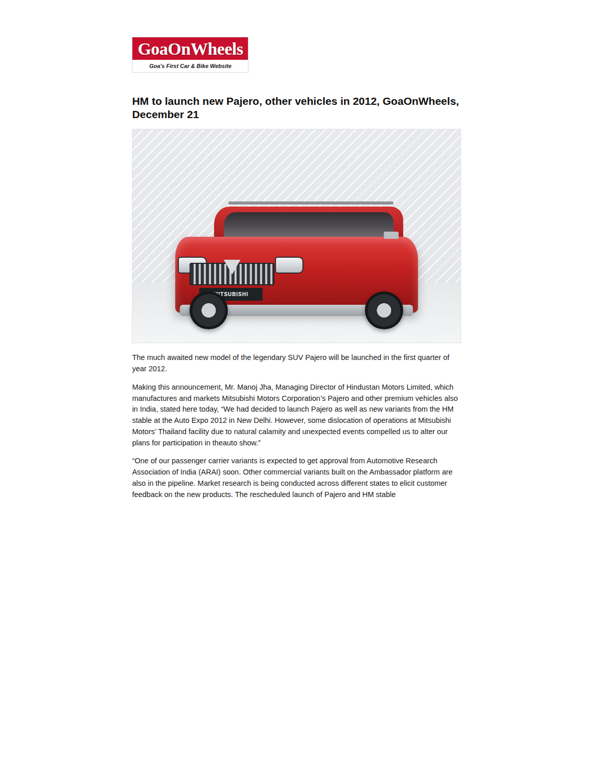GoaOnWheels
Goa's First Car & Bike Website
HM to launch new Pajero, other vehicles in 2012, GoaOnWheels, December 21
MITSUBISHI
The much awaited new model of the legendary SUV Pajero will be launched in the first quarter of year 2012.
Making this announcement, Mr. Manoj Jha, Managing Director of Hindustan Motors Limited, which manufactures and markets Mitsubishi Motors Corporation’s Pajero and other premium vehicles also in India, stated here today, “We had decided to launch Pajero as well as new variants from the HM stable at the Auto Expo 2012 in New Delhi. However, some dislocation of operations at Mitsubishi Motors’ Thailand facility due to natural calamity and unexpected events compelled us to alter our plans for participation in theauto show.”
“One of our passenger carrier variants is expected to get approval from Automotive Research Association of India (ARAI) soon. Other commercial variants built on the Ambassador platform are also in the pipeline. Market research is being conducted across different states to elicit customer feedback on the new products. The rescheduled launch of Pajero and HM stable